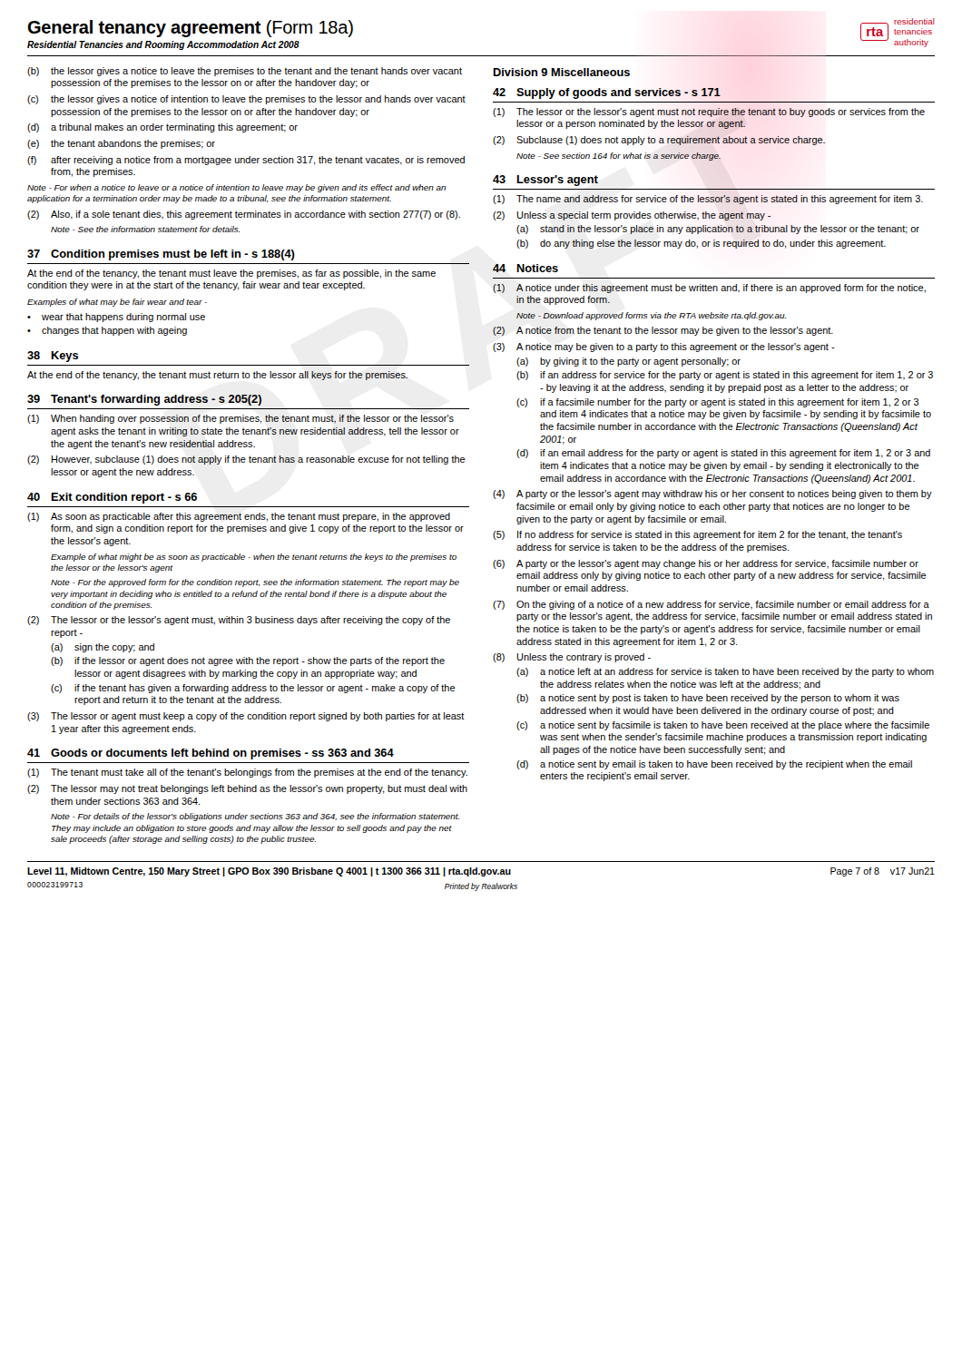DRAFT
General tenancy agreement (Form 18a)
Residential Tenancies and Rooming Accommodation Act 2008
rta
residential
tenancies
authority
(b) the lessor gives a notice to leave the premises to the tenant and the tenant hands over vacant possession of the premises to the lessor on or after the handover day; or
(c) the lessor gives a notice of intention to leave the premises to the lessor and hands over vacant possession of the premises to the lessor on or after the handover day; or
(d) a tribunal makes an order terminating this agreement; or
(e) the tenant abandons the premises; or
(f) after receiving a notice from a mortgagee under section 317, the tenant vacates, or is removed from, the premises.
Note - For when a notice to leave or a notice of intention to leave may be given and its effect and when an application for a termination order may be made to a tribunal, see the information statement.
(2) Also, if a sole tenant dies, this agreement terminates in accordance with section 277(7) or (8).
Note - See the information statement for details.
37 Condition premises must be left in - s 188(4)
At the end of the tenancy, the tenant must leave the premises, as far as possible, in the same condition they were in at the start of the tenancy, fair wear and tear excepted.
Examples of what may be fair wear and tear -
wear that happens during normal use
changes that happen with ageing
38 Keys
At the end of the tenancy, the tenant must return to the lessor all keys for the premises.
39 Tenant's forwarding address - s 205(2)
(1) When handing over possession of the premises, the tenant must, if the lessor or the lessor's agent asks the tenant in writing to state the tenant's new residential address, tell the lessor or the agent the tenant's new residential address.
(2) However, subclause (1) does not apply if the tenant has a reasonable excuse for not telling the lessor or agent the new address.
40 Exit condition report - s 66
(1) As soon as practicable after this agreement ends, the tenant must prepare, in the approved form, and sign a condition report for the premises and give 1 copy of the report to the lessor or the lessor's agent.
Example of what might be as soon as practicable - when the tenant returns the keys to the premises to the lessor or the lessor's agent
Note - For the approved form for the condition report, see the information statement. The report may be very important in deciding who is entitled to a refund of the rental bond if there is a dispute about the condition of the premises.
(2) The lessor or the lessor's agent must, within 3 business days after receiving the copy of the report -
(a) sign the copy; and
(b) if the lessor or agent does not agree with the report - show the parts of the report the lessor or agent disagrees with by marking the copy in an appropriate way; and
(c) if the tenant has given a forwarding address to the lessor or agent - make a copy of the report and return it to the tenant at the address.
(3) The lessor or agent must keep a copy of the condition report signed by both parties for at least 1 year after this agreement ends.
41 Goods or documents left behind on premises - ss 363 and 364
(1) The tenant must take all of the tenant's belongings from the premises at the end of the tenancy.
(2) The lessor may not treat belongings left behind as the lessor's own property, but must deal with them under sections 363 and 364.
Note - For details of the lessor's obligations under sections 363 and 364, see the information statement. They may include an obligation to store goods and may allow the lessor to sell goods and pay the net sale proceeds (after storage and selling costs) to the public trustee.
Division 9 Miscellaneous
42 Supply of goods and services - s 171
(1) The lessor or the lessor's agent must not require the tenant to buy goods or services from the lessor or a person nominated by the lessor or agent.
(2) Subclause (1) does not apply to a requirement about a service charge.
Note - See section 164 for what is a service charge.
43 Lessor's agent
(1) The name and address for service of the lessor's agent is stated in this agreement for item 3.
(2) Unless a special term provides otherwise, the agent may -
(a) stand in the lessor's place in any application to a tribunal by the lessor or the tenant; or
(b) do any thing else the lessor may do, or is required to do, under this agreement.
44 Notices
(1) A notice under this agreement must be written and, if there is an approved form for the notice, in the approved form.
Note - Download approved forms via the RTA website rta.qld.gov.au.
(2) A notice from the tenant to the lessor may be given to the lessor's agent.
(3) A notice may be given to a party to this agreement or the lessor's agent -
(a) by giving it to the party or agent personally; or
(b) if an address for service for the party or agent is stated in this agreement for item 1, 2 or 3 - by leaving it at the address, sending it by prepaid post as a letter to the address; or
(c) if a facsimile number for the party or agent is stated in this agreement for item 1, 2 or 3 and item 4 indicates that a notice may be given by facsimile - by sending it by facsimile to the facsimile number in accordance with the Electronic Transactions (Queensland) Act 2001; or
(d) if an email address for the party or agent is stated in this agreement for item 1, 2 or 3 and item 4 indicates that a notice may be given by email - by sending it electronically to the email address in accordance with the Electronic Transactions (Queensland) Act 2001.
(4) A party or the lessor's agent may withdraw his or her consent to notices being given to them by facsimile or email only by giving notice to each other party that notices are no longer to be given to the party or agent by facsimile or email.
(5) If no address for service is stated in this agreement for item 2 for the tenant, the tenant's address for service is taken to be the address of the premises.
(6) A party or the lessor's agent may change his or her address for service, facsimile number or email address only by giving notice to each other party of a new address for service, facsimile number or email address.
(7) On the giving of a notice of a new address for service, facsimile number or email address for a party or the lessor's agent, the address for service, facsimile number or email address stated in the notice is taken to be the party's or agent's address for service, facsimile number or email address stated in this agreement for item 1, 2 or 3.
(8) Unless the contrary is proved -
(a) a notice left at an address for service is taken to have been received by the party to whom the address relates when the notice was left at the address; and
(b) a notice sent by post is taken to have been received by the person to whom it was addressed when it would have been delivered in the ordinary course of post; and
(c) a notice sent by facsimile is taken to have been received at the place where the facsimile was sent when the sender's facsimile machine produces a transmission report indicating all pages of the notice have been successfully sent; and
(d) a notice sent by email is taken to have been received by the recipient when the email enters the recipient's email server.
Level 11, Midtown Centre, 150 Mary Street | GPO Box 390 Brisbane Q 4001 | t 1300 366 311 | rta.qld.gov.au
000023199713
Page 7 of 8 v17 Jun21
Printed by Realworks